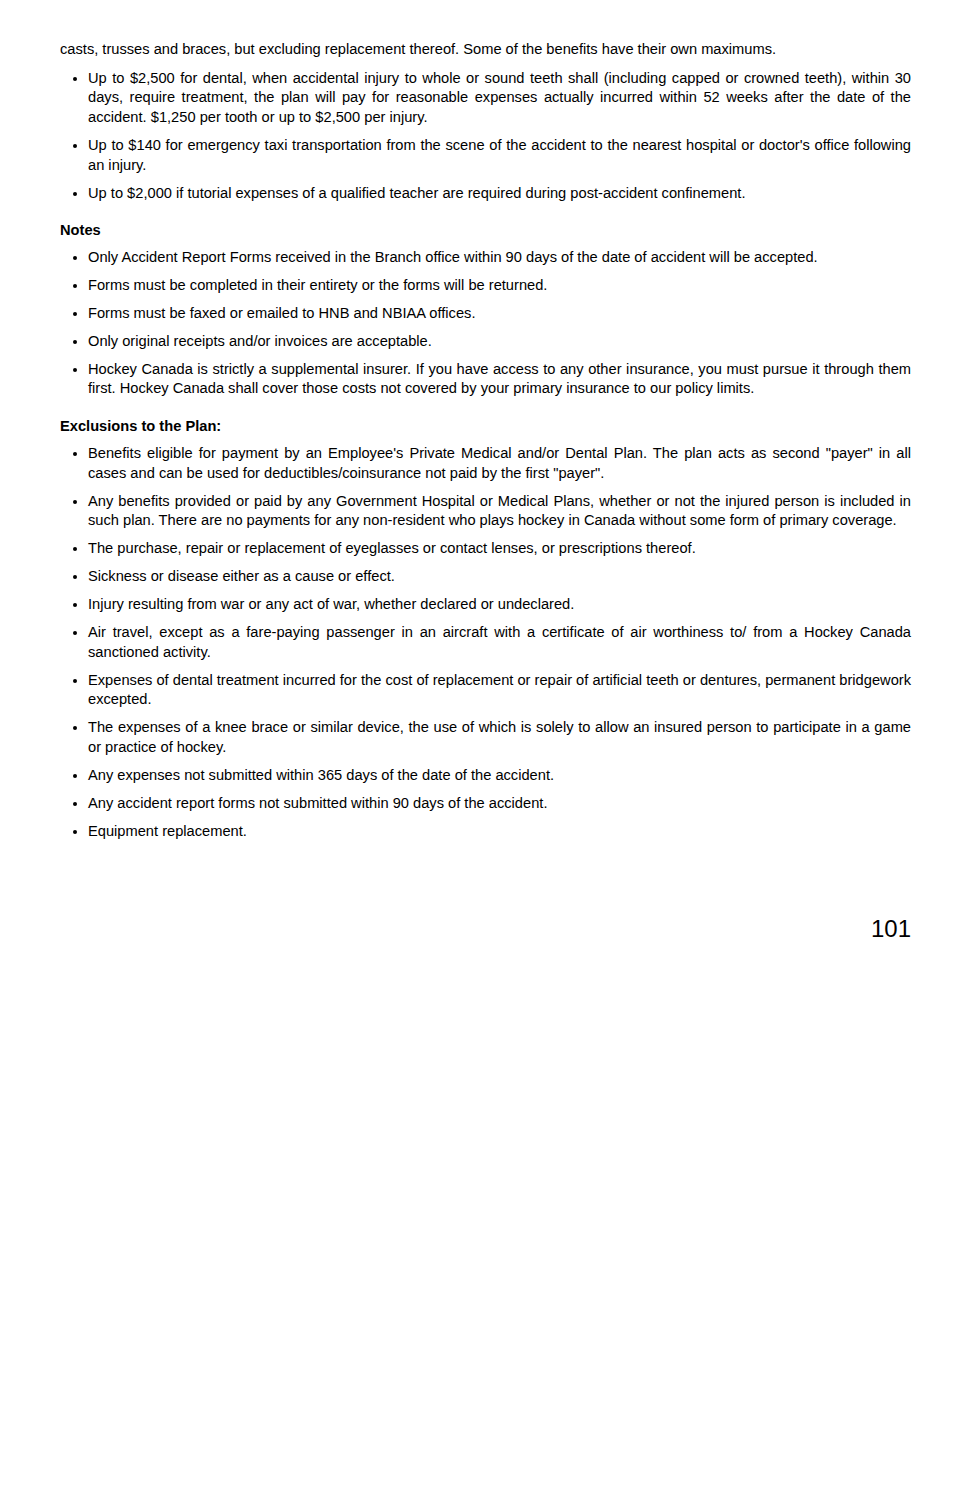casts, trusses and braces, but excluding replacement thereof. Some of the benefits have their own maximums.
Up to $2,500 for dental, when accidental injury to whole or sound teeth shall (including capped or crowned teeth), within 30 days, require treatment, the plan will pay for reasonable expenses actually incurred within 52 weeks after the date of the accident. $1,250 per tooth or up to $2,500 per injury.
Up to $140 for emergency taxi transportation from the scene of the accident to the nearest hospital or doctor's office following an injury.
Up to $2,000 if tutorial expenses of a qualified teacher are required during post-accident confinement.
Notes
Only Accident Report Forms received in the Branch office within 90 days of the date of accident will be accepted.
Forms must be completed in their entirety or the forms will be returned.
Forms must be faxed or emailed to HNB and NBIAA offices.
Only original receipts and/or invoices are acceptable.
Hockey Canada is strictly a supplemental insurer. If you have access to any other insurance, you must pursue it through them first. Hockey Canada shall cover those costs not covered by your primary insurance to our policy limits.
Exclusions to the Plan:
Benefits eligible for payment by an Employee's Private Medical and/or Dental Plan. The plan acts as second "payer" in all cases and can be used for deductibles/coinsurance not paid by the first "payer".
Any benefits provided or paid by any Government Hospital or Medical Plans, whether or not the injured person is included in such plan. There are no payments for any non-resident who plays hockey in Canada without some form of primary coverage.
The purchase, repair or replacement of eyeglasses or contact lenses, or prescriptions thereof.
Sickness or disease either as a cause or effect.
Injury resulting from war or any act of war, whether declared or undeclared.
Air travel, except as a fare-paying passenger in an aircraft with a certificate of air worthiness to/ from a Hockey Canada sanctioned activity.
Expenses of dental treatment incurred for the cost of replacement or repair of artificial teeth or dentures, permanent bridgework excepted.
The expenses of a knee brace or similar device, the use of which is solely to allow an insured person to participate in a game or practice of hockey.
Any expenses not submitted within 365 days of the date of the accident.
Any accident report forms not submitted within 90 days of the accident.
Equipment replacement.
101